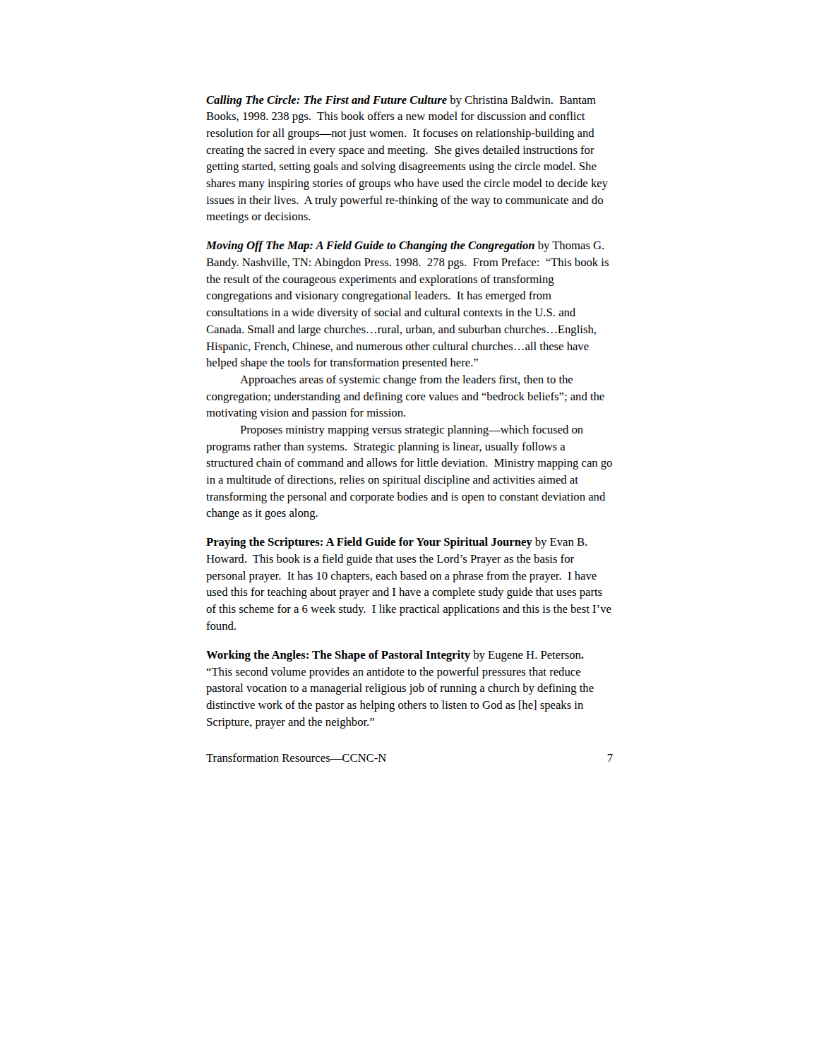Calling The Circle: The First and Future Culture by Christina Baldwin. Bantam Books, 1998. 238 pgs. This book offers a new model for discussion and conflict resolution for all groups—not just women. It focuses on relationship-building and creating the sacred in every space and meeting. She gives detailed instructions for getting started, setting goals and solving disagreements using the circle model. She shares many inspiring stories of groups who have used the circle model to decide key issues in their lives. A truly powerful re-thinking of the way to communicate and do meetings or decisions.
Moving Off The Map: A Field Guide to Changing the Congregation by Thomas G. Bandy. Nashville, TN: Abingdon Press. 1998. 278 pgs. From Preface: “This book is the result of the courageous experiments and explorations of transforming congregations and visionary congregational leaders. It has emerged from consultations in a wide diversity of social and cultural contexts in the U.S. and Canada. Small and large churches…rural, urban, and suburban churches…English, Hispanic, French, Chinese, and numerous other cultural churches…all these have helped shape the tools for transformation presented here.”
Approaches areas of systemic change from the leaders first, then to the congregation; understanding and defining core values and “bedrock beliefs”; and the motivating vision and passion for mission.
Proposes ministry mapping versus strategic planning—which focused on programs rather than systems. Strategic planning is linear, usually follows a structured chain of command and allows for little deviation. Ministry mapping can go in a multitude of directions, relies on spiritual discipline and activities aimed at transforming the personal and corporate bodies and is open to constant deviation and change as it goes along.
Praying the Scriptures: A Field Guide for Your Spiritual Journey by Evan B. Howard. This book is a field guide that uses the Lord’s Prayer as the basis for personal prayer. It has 10 chapters, each based on a phrase from the prayer. I have used this for teaching about prayer and I have a complete study guide that uses parts of this scheme for a 6 week study. I like practical applications and this is the best I’ve found.
Working the Angles: The Shape of Pastoral Integrity by Eugene H. Peterson. “This second volume provides an antidote to the powerful pressures that reduce pastoral vocation to a managerial religious job of running a church by defining the distinctive work of the pastor as helping others to listen to God as [he] speaks in Scripture, prayer and the neighbor.”
Transformation Resources—CCNC-N 7